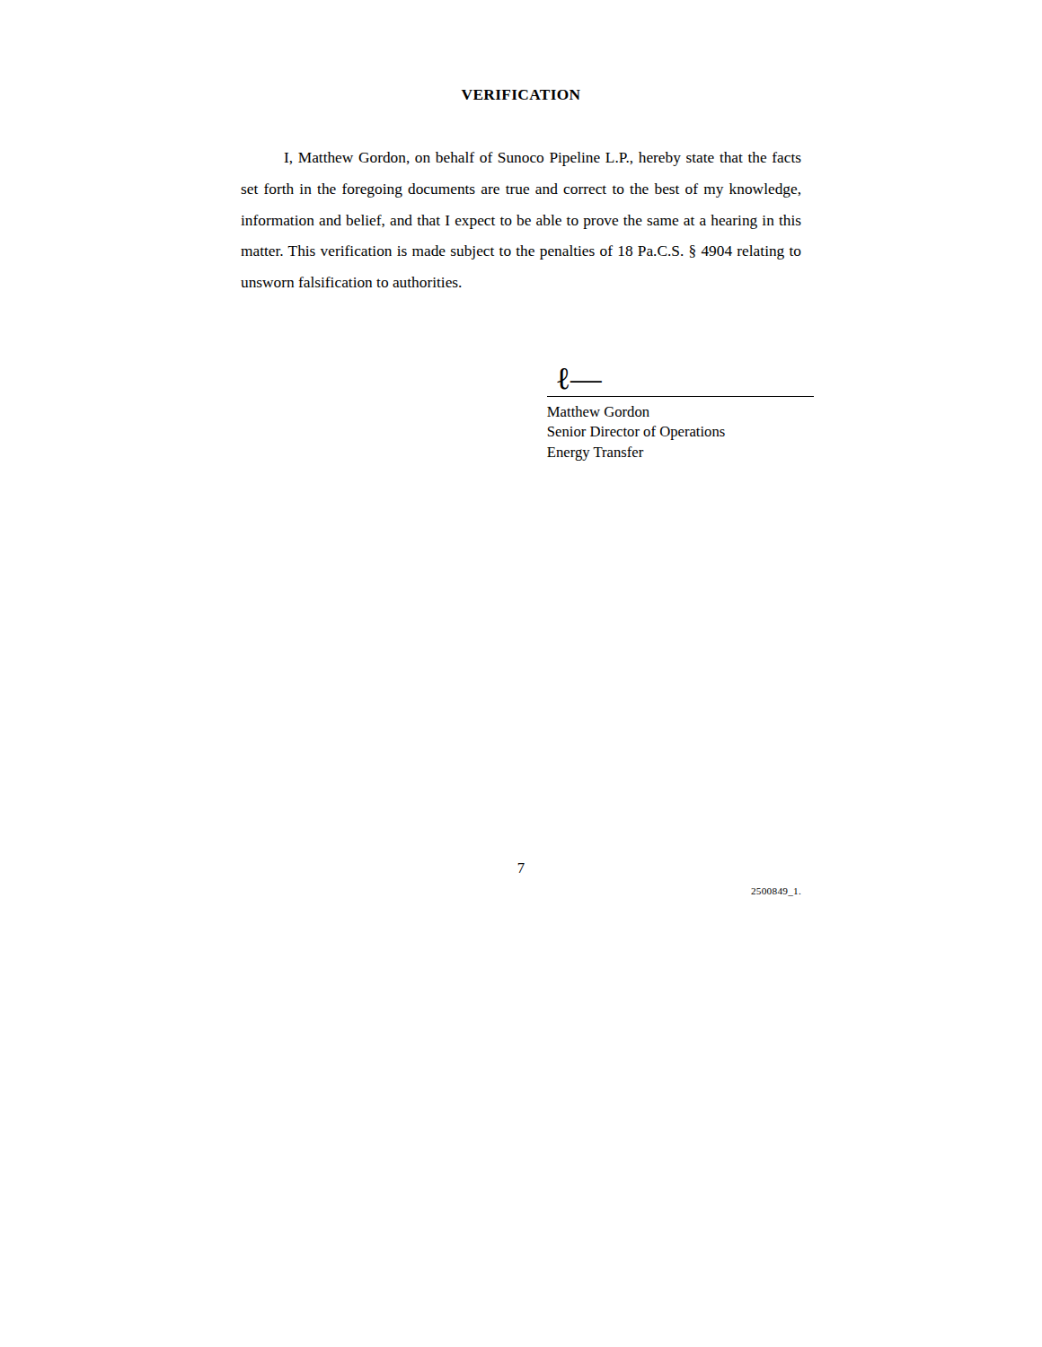VERIFICATION
I, Matthew Gordon, on behalf of Sunoco Pipeline L.P., hereby state that the facts set forth in the foregoing documents are true and correct to the best of my knowledge, information and belief, and that I expect to be able to prove the same at a hearing in this matter. This verification is made subject to the penalties of 18 Pa.C.S. § 4904 relating to unsworn falsification to authorities.
ℓ—
Matthew Gordon
Senior Director of Operations
Energy Transfer
7
2500849_1.